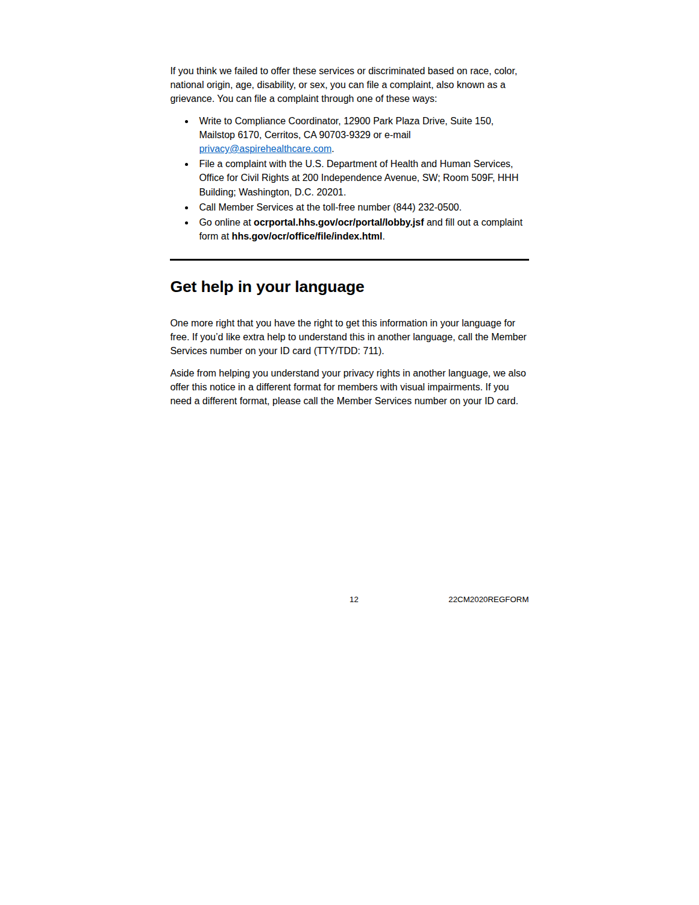If you think we failed to offer these services or discriminated based on race, color, national origin, age, disability, or sex, you can file a complaint, also known as a grievance. You can file a complaint through one of these ways:
Write to Compliance Coordinator, 12900 Park Plaza Drive, Suite 150, Mailstop 6170, Cerritos, CA 90703-9329 or e-mail privacy@aspirehealthcare.com.
File a complaint with the U.S. Department of Health and Human Services, Office for Civil Rights at 200 Independence Avenue, SW; Room 509F, HHH Building; Washington, D.C. 20201.
Call Member Services at the toll-free number (844) 232-0500.
Go online at ocrportal.hhs.gov/ocr/portal/lobby.jsf and fill out a complaint form at hhs.gov/ocr/office/file/index.html.
Get help in your language
One more right that you have the right to get this information in your language for free. If you’d like extra help to understand this in another language, call the Member Services number on your ID card (TTY/TDD: 711).
Aside from helping you understand your privacy rights in another language, we also offer this notice in a different format for members with visual impairments. If you need a different format, please call the Member Services number on your ID card.
12 22CM2020REGFORM